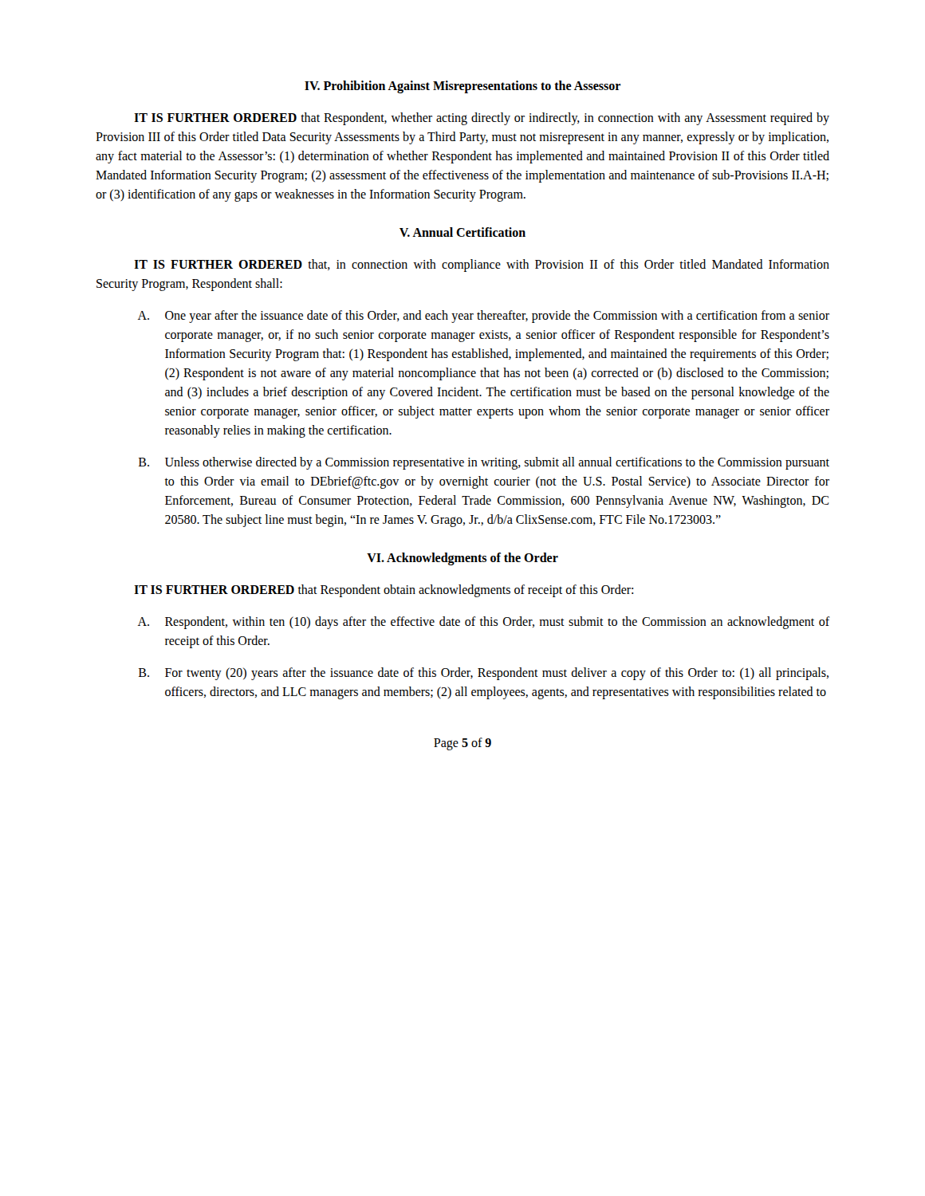IV. Prohibition Against Misrepresentations to the Assessor
IT IS FURTHER ORDERED that Respondent, whether acting directly or indirectly, in connection with any Assessment required by Provision III of this Order titled Data Security Assessments by a Third Party, must not misrepresent in any manner, expressly or by implication, any fact material to the Assessor’s: (1) determination of whether Respondent has implemented and maintained Provision II of this Order titled Mandated Information Security Program; (2) assessment of the effectiveness of the implementation and maintenance of sub-Provisions II.A-H; or (3) identification of any gaps or weaknesses in the Information Security Program.
V. Annual Certification
IT IS FURTHER ORDERED that, in connection with compliance with Provision II of this Order titled Mandated Information Security Program, Respondent shall:
One year after the issuance date of this Order, and each year thereafter, provide the Commission with a certification from a senior corporate manager, or, if no such senior corporate manager exists, a senior officer of Respondent responsible for Respondent’s Information Security Program that: (1) Respondent has established, implemented, and maintained the requirements of this Order; (2) Respondent is not aware of any material noncompliance that has not been (a) corrected or (b) disclosed to the Commission; and (3) includes a brief description of any Covered Incident. The certification must be based on the personal knowledge of the senior corporate manager, senior officer, or subject matter experts upon whom the senior corporate manager or senior officer reasonably relies in making the certification.
Unless otherwise directed by a Commission representative in writing, submit all annual certifications to the Commission pursuant to this Order via email to DEbrief@ftc.gov or by overnight courier (not the U.S. Postal Service) to Associate Director for Enforcement, Bureau of Consumer Protection, Federal Trade Commission, 600 Pennsylvania Avenue NW, Washington, DC 20580. The subject line must begin, “In re James V. Grago, Jr., d/b/a ClixSense.com, FTC File No.1723003.”
VI. Acknowledgments of the Order
IT IS FURTHER ORDERED that Respondent obtain acknowledgments of receipt of this Order:
Respondent, within ten (10) days after the effective date of this Order, must submit to the Commission an acknowledgment of receipt of this Order.
For twenty (20) years after the issuance date of this Order, Respondent must deliver a copy of this Order to: (1) all principals, officers, directors, and LLC managers and members; (2) all employees, agents, and representatives with responsibilities related to
Page 5 of 9